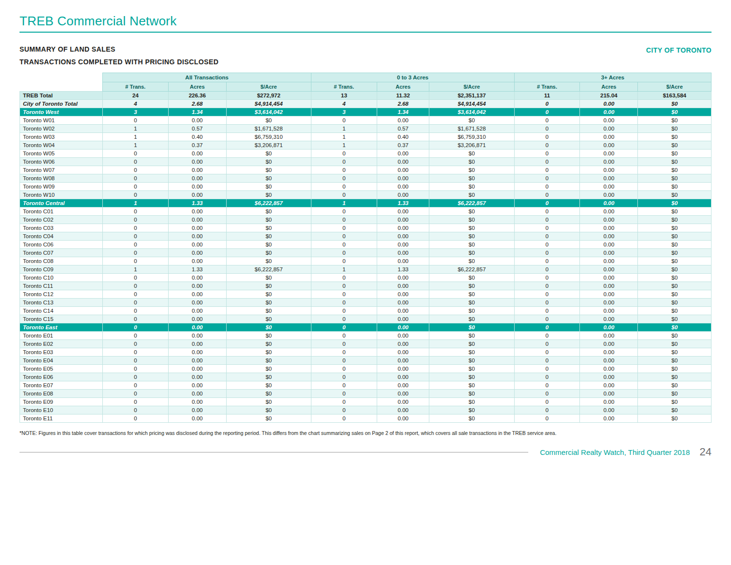TREB Commercial Network
SUMMARY OF LAND SALES
TRANSACTIONS COMPLETED WITH PRICING DISCLOSED
CITY OF TORONTO
| | All Transactions | 0 to 3 Acres | 3+ Acres |
| --- | --- | --- | --- |
| | # Trans. | Acres | $/Acre | # Trans. | Acres | $/Acre | # Trans. | Acres | $/Acre |
| TREB Total | 24 | 226.36 | $272,972 | 13 | 11.32 | $2,351,137 | 11 | 215.04 | $163,584 |
| City of Toronto Total | 4 | 2.68 | $4,914,454 | 4 | 2.68 | $4,914,454 | 0 | 0.00 | $0 |
| Toronto West | 3 | 1.34 | $3,614,042 | 3 | 1.34 | $3,614,042 | 0 | 0.00 | $0 |
| Toronto W01 | 0 | 0.00 | $0 | 0 | 0.00 | $0 | 0 | 0.00 | $0 |
| Toronto W02 | 1 | 0.57 | $1,671,528 | 1 | 0.57 | $1,671,528 | 0 | 0.00 | $0 |
| Toronto W03 | 1 | 0.40 | $6,759,310 | 1 | 0.40 | $6,759,310 | 0 | 0.00 | $0 |
| Toronto W04 | 1 | 0.37 | $3,206,871 | 1 | 0.37 | $3,206,871 | 0 | 0.00 | $0 |
| Toronto W05 | 0 | 0.00 | $0 | 0 | 0.00 | $0 | 0 | 0.00 | $0 |
| Toronto W06 | 0 | 0.00 | $0 | 0 | 0.00 | $0 | 0 | 0.00 | $0 |
| Toronto W07 | 0 | 0.00 | $0 | 0 | 0.00 | $0 | 0 | 0.00 | $0 |
| Toronto W08 | 0 | 0.00 | $0 | 0 | 0.00 | $0 | 0 | 0.00 | $0 |
| Toronto W09 | 0 | 0.00 | $0 | 0 | 0.00 | $0 | 0 | 0.00 | $0 |
| Toronto W10 | 0 | 0.00 | $0 | 0 | 0.00 | $0 | 0 | 0.00 | $0 |
| Toronto Central | 1 | 1.33 | $6,222,857 | 1 | 1.33 | $6,222,857 | 0 | 0.00 | $0 |
| Toronto C01 | 0 | 0.00 | $0 | 0 | 0.00 | $0 | 0 | 0.00 | $0 |
| Toronto C02 | 0 | 0.00 | $0 | 0 | 0.00 | $0 | 0 | 0.00 | $0 |
| Toronto C03 | 0 | 0.00 | $0 | 0 | 0.00 | $0 | 0 | 0.00 | $0 |
| Toronto C04 | 0 | 0.00 | $0 | 0 | 0.00 | $0 | 0 | 0.00 | $0 |
| Toronto C06 | 0 | 0.00 | $0 | 0 | 0.00 | $0 | 0 | 0.00 | $0 |
| Toronto C07 | 0 | 0.00 | $0 | 0 | 0.00 | $0 | 0 | 0.00 | $0 |
| Toronto C08 | 0 | 0.00 | $0 | 0 | 0.00 | $0 | 0 | 0.00 | $0 |
| Toronto C09 | 1 | 1.33 | $6,222,857 | 1 | 1.33 | $6,222,857 | 0 | 0.00 | $0 |
| Toronto C10 | 0 | 0.00 | $0 | 0 | 0.00 | $0 | 0 | 0.00 | $0 |
| Toronto C11 | 0 | 0.00 | $0 | 0 | 0.00 | $0 | 0 | 0.00 | $0 |
| Toronto C12 | 0 | 0.00 | $0 | 0 | 0.00 | $0 | 0 | 0.00 | $0 |
| Toronto C13 | 0 | 0.00 | $0 | 0 | 0.00 | $0 | 0 | 0.00 | $0 |
| Toronto C14 | 0 | 0.00 | $0 | 0 | 0.00 | $0 | 0 | 0.00 | $0 |
| Toronto C15 | 0 | 0.00 | $0 | 0 | 0.00 | $0 | 0 | 0.00 | $0 |
| Toronto East | 0 | 0.00 | $0 | 0 | 0.00 | $0 | 0 | 0.00 | $0 |
| Toronto E01 | 0 | 0.00 | $0 | 0 | 0.00 | $0 | 0 | 0.00 | $0 |
| Toronto E02 | 0 | 0.00 | $0 | 0 | 0.00 | $0 | 0 | 0.00 | $0 |
| Toronto E03 | 0 | 0.00 | $0 | 0 | 0.00 | $0 | 0 | 0.00 | $0 |
| Toronto E04 | 0 | 0.00 | $0 | 0 | 0.00 | $0 | 0 | 0.00 | $0 |
| Toronto E05 | 0 | 0.00 | $0 | 0 | 0.00 | $0 | 0 | 0.00 | $0 |
| Toronto E06 | 0 | 0.00 | $0 | 0 | 0.00 | $0 | 0 | 0.00 | $0 |
| Toronto E07 | 0 | 0.00 | $0 | 0 | 0.00 | $0 | 0 | 0.00 | $0 |
| Toronto E08 | 0 | 0.00 | $0 | 0 | 0.00 | $0 | 0 | 0.00 | $0 |
| Toronto E09 | 0 | 0.00 | $0 | 0 | 0.00 | $0 | 0 | 0.00 | $0 |
| Toronto E10 | 0 | 0.00 | $0 | 0 | 0.00 | $0 | 0 | 0.00 | $0 |
| Toronto E11 | 0 | 0.00 | $0 | 0 | 0.00 | $0 | 0 | 0.00 | $0 |
*NOTE: Figures in this table cover transactions for which pricing was disclosed during the reporting period. This differs from the chart summarizing sales on Page 2 of this report, which covers all sale transactions in the TREB service area.
Commercial Realty Watch, Third Quarter 2018
24